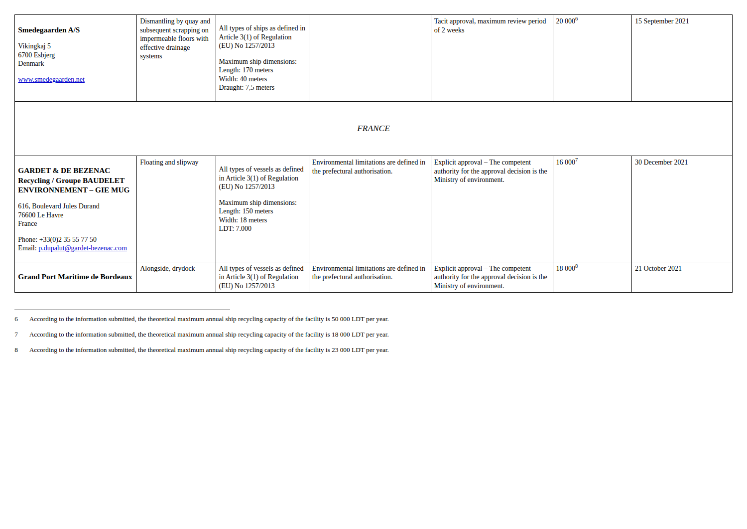| Smedegaarden A/S Vikingkaj 5 6700 Esbjerg Denmark www.smedegaarden.net | Dismantling by quay and subsequent scrapping on impermeable floors with effective drainage systems | All types of ships as defined in Article 3(1) of Regulation (EU) No 1257/2013 Maximum ship dimensions: Length: 170 meters Width: 40 meters Draught: 7,5 meters | | Tacit approval, maximum review period of 2 weeks | 20 000 6 | 15 September 2021 |
| FRANCE |
| GARDET & DE BEZENAC Recycling / Groupe BAUDELET ENVIRONNEMENT – GIE MUG 616, Boulevard Jules Durand 76600 Le Havre France Phone: +33(0)2 35 55 77 50 Email: p.dupalut@gardet-bezenac.com | Floating and slipway | All types of vessels as defined in Article 3(1) of Regulation (EU) No 1257/2013 Maximum ship dimensions: Length: 150 meters Width: 18 meters LDT: 7.000 | Environmental limitations are defined in the prefectural authorisation. | Explicit approval – The competent authority for the approval decision is the Ministry of environment. | 16 000 7 | 30 December 2021 |
| Grand Port Maritime de Bordeaux | Alongside, drydock | All types of vessels as defined in Article 3(1) of Regulation (EU) No 1257/2013 | Environmental limitations are defined in the prefectural authorisation. | Explicit approval – The competent authority for the approval decision is the Ministry of environment. | 18 000 8 | 21 October 2021 |
6 According to the information submitted, the theoretical maximum annual ship recycling capacity of the facility is 50 000 LDT per year.
7 According to the information submitted, the theoretical maximum annual ship recycling capacity of the facility is 18 000 LDT per year.
8 According to the information submitted, the theoretical maximum annual ship recycling capacity of the facility is 23 000 LDT per year.